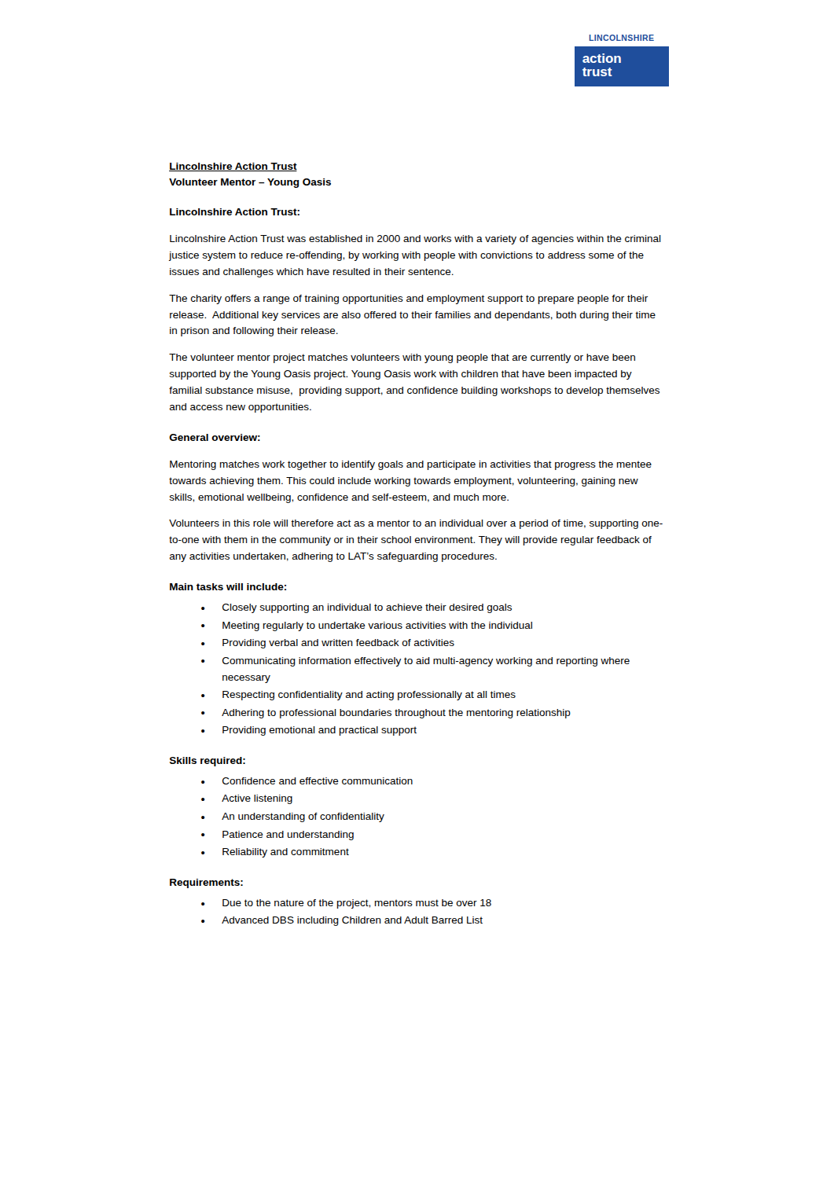LINCOLNSHIRE
action
trust
Lincolnshire Action Trust Volunteer Mentor – Young Oasis
Lincolnshire Action Trust:
Lincolnshire Action Trust was established in 2000 and works with a variety of agencies within the criminal justice system to reduce re-offending, by working with people with convictions to address some of the issues and challenges which have resulted in their sentence.
The charity offers a range of training opportunities and employment support to prepare people for their release. Additional key services are also offered to their families and dependants, both during their time in prison and following their release.
The volunteer mentor project matches volunteers with young people that are currently or have been supported by the Young Oasis project. Young Oasis work with children that have been impacted by familial substance misuse, providing support, and confidence building workshops to develop themselves and access new opportunities.
General overview:
Mentoring matches work together to identify goals and participate in activities that progress the mentee towards achieving them. This could include working towards employment, volunteering, gaining new skills, emotional wellbeing, confidence and self-esteem, and much more.
Volunteers in this role will therefore act as a mentor to an individual over a period of time, supporting one-to-one with them in the community or in their school environment. They will provide regular feedback of any activities undertaken, adhering to LAT’s safeguarding procedures.
Main tasks will include:
Closely supporting an individual to achieve their desired goals
Meeting regularly to undertake various activities with the individual
Providing verbal and written feedback of activities
Communicating information effectively to aid multi-agency working and reporting where necessary
Respecting confidentiality and acting professionally at all times
Adhering to professional boundaries throughout the mentoring relationship
Providing emotional and practical support
Skills required:
Confidence and effective communication
Active listening
An understanding of confidentiality
Patience and understanding
Reliability and commitment
Requirements:
Due to the nature of the project, mentors must be over 18
Advanced DBS including Children and Adult Barred List